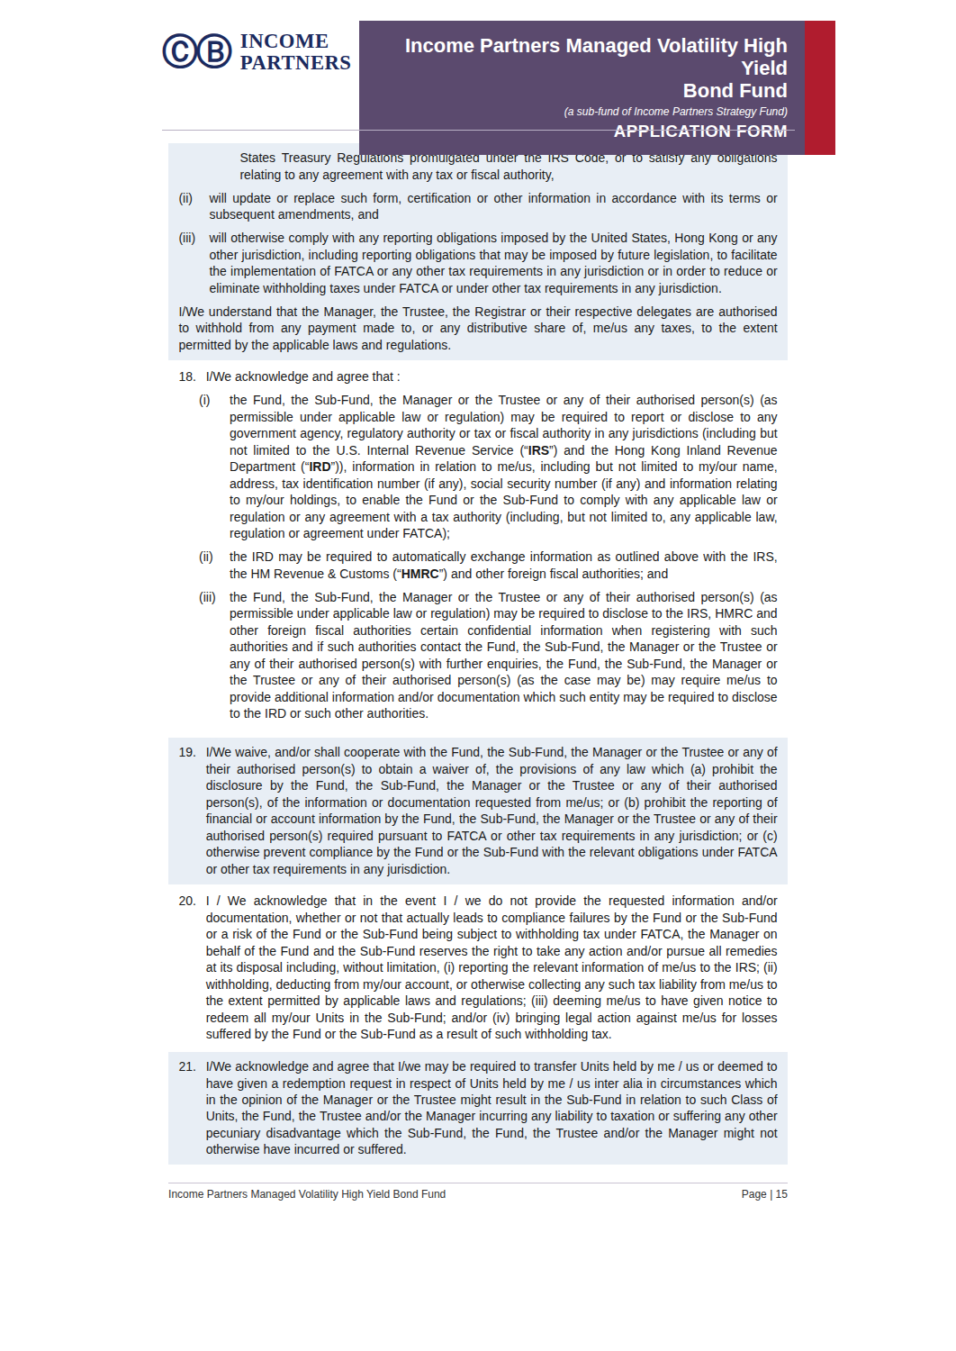ⒸⒷ
INCOME
PARTNERS
Income Partners Managed Volatility High Yield
Bond Fund
(a sub-fund of Income Partners Strategy Fund)
APPLICATION FORM
States Treasury Regulations promulgated under the IRS Code, or to satisfy any obligations relating to any agreement with any tax or fiscal authority,
(ii) will update or replace such form, certification or other information in accordance with its terms or subsequent amendments, and
(iii) will otherwise comply with any reporting obligations imposed by the United States, Hong Kong or any other jurisdiction, including reporting obligations that may be imposed by future legislation, to facilitate the implementation of FATCA or any other tax requirements in any jurisdiction or in order to reduce or eliminate withholding taxes under FATCA or under other tax requirements in any jurisdiction.
I/We understand that the Manager, the Trustee, the Registrar or their respective delegates are authorised to withhold from any payment made to, or any distributive share of, me/us any taxes, to the extent permitted by the applicable laws and regulations.
18. I/We acknowledge and agree that :
(i) the Fund, the Sub-Fund, the Manager or the Trustee or any of their authorised person(s) (as permissible under applicable law or regulation) may be required to report or disclose to any government agency, regulatory authority or tax or fiscal authority in any jurisdictions (including but not limited to the U.S. Internal Revenue Service (“IRS”) and the Hong Kong Inland Revenue Department (“IRD”)), information in relation to me/us, including but not limited to my/our name, address, tax identification number (if any), social security number (if any) and information relating to my/our holdings, to enable the Fund or the Sub-Fund to comply with any applicable law or regulation or any agreement with a tax authority (including, but not limited to, any applicable law, regulation or agreement under FATCA);
(ii) the IRD may be required to automatically exchange information as outlined above with the IRS, the HM Revenue & Customs (“HMRC”) and other foreign fiscal authorities; and
(iii) the Fund, the Sub-Fund, the Manager or the Trustee or any of their authorised person(s) (as permissible under applicable law or regulation) may be required to disclose to the IRS, HMRC and other foreign fiscal authorities certain confidential information when registering with such authorities and if such authorities contact the Fund, the Sub-Fund, the Manager or the Trustee or any of their authorised person(s) with further enquiries, the Fund, the Sub-Fund, the Manager or the Trustee or any of their authorised person(s) (as the case may be) may require me/us to provide additional information and/or documentation which such entity may be required to disclose to the IRD or such other authorities.
19. I/We waive, and/or shall cooperate with the Fund, the Sub-Fund, the Manager or the Trustee or any of their authorised person(s) to obtain a waiver of, the provisions of any law which (a) prohibit the disclosure by the Fund, the Sub-Fund, the Manager or the Trustee or any of their authorised person(s), of the information or documentation requested from me/us; or (b) prohibit the reporting of financial or account information by the Fund, the Sub-Fund, the Manager or the Trustee or any of their authorised person(s) required pursuant to FATCA or other tax requirements in any jurisdiction; or (c) otherwise prevent compliance by the Fund or the Sub-Fund with the relevant obligations under FATCA or other tax requirements in any jurisdiction.
20. I / We acknowledge that in the event I / we do not provide the requested information and/or documentation, whether or not that actually leads to compliance failures by the Fund or the Sub-Fund or a risk of the Fund or the Sub-Fund being subject to withholding tax under FATCA, the Manager on behalf of the Fund and the Sub-Fund reserves the right to take any action and/or pursue all remedies at its disposal including, without limitation, (i) reporting the relevant information of me/us to the IRS; (ii) withholding, deducting from my/our account, or otherwise collecting any such tax liability from me/us to the extent permitted by applicable laws and regulations; (iii) deeming me/us to have given notice to redeem all my/our Units in the Sub-Fund; and/or (iv) bringing legal action against me/us for losses suffered by the Fund or the Sub-Fund as a result of such withholding tax.
21. I/We acknowledge and agree that I/we may be required to transfer Units held by me / us or deemed to have given a redemption request in respect of Units held by me / us inter alia in circumstances which in the opinion of the Manager or the Trustee might result in the Sub-Fund in relation to such Class of Units, the Fund, the Trustee and/or the Manager incurring any liability to taxation or suffering any other pecuniary disadvantage which the Sub-Fund, the Fund, the Trustee and/or the Manager might not otherwise have incurred or suffered.
Income Partners Managed Volatility High Yield Bond Fund
Page | 15